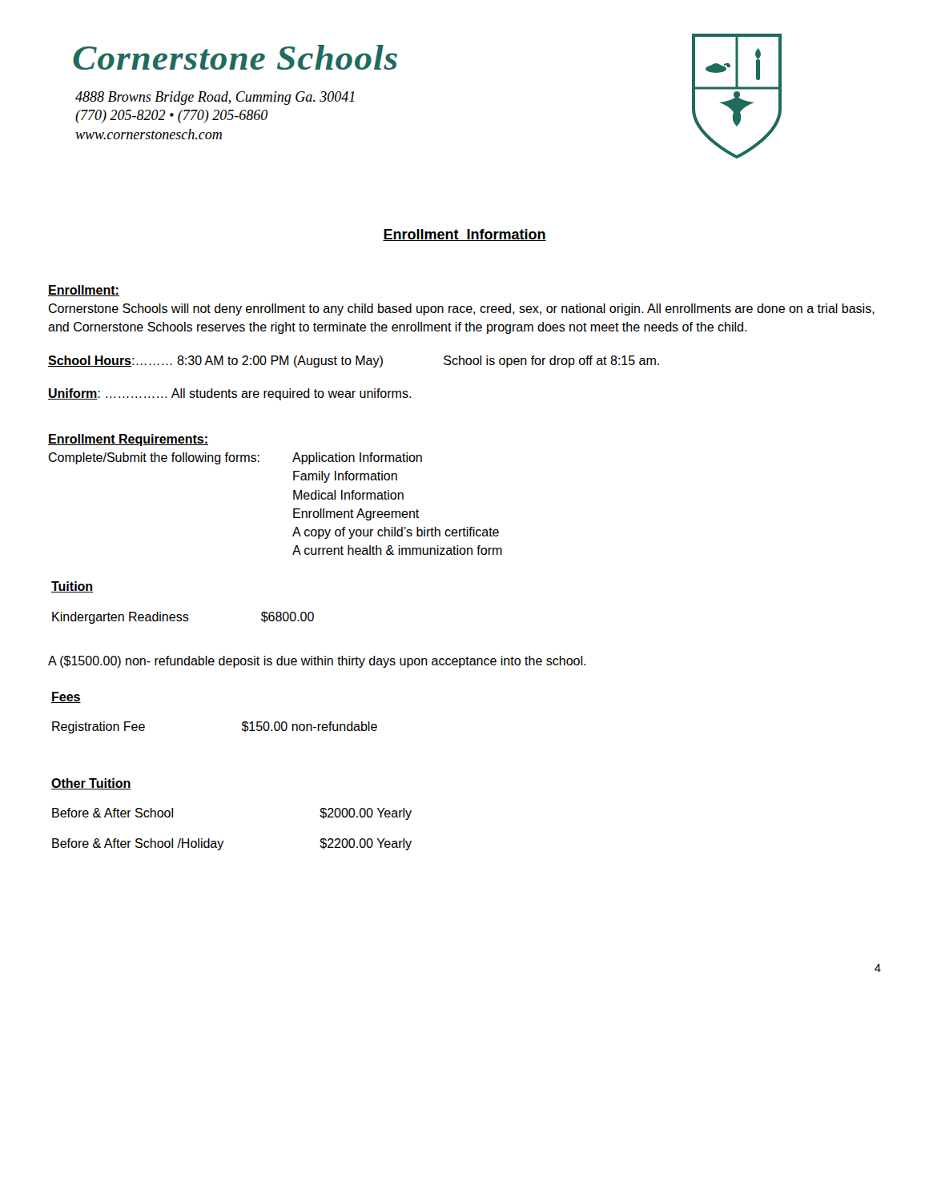Cornerstone Schools
4888 Browns Bridge Road, Cumming Ga. 30041
(770) 205-8202 • (770) 205-6860
www.cornerstonesch.com
Enrollment Information
Enrollment:
Cornerstone Schools will not deny enrollment to any child based upon race, creed, sex, or national origin. All enrollments are done on a trial basis, and Cornerstone Schools reserves the right to terminate the enrollment if the program does not meet the needs of the child.
School Hours:……… 8:30 AM to 2:00 PM (August to May) School is open for drop off at 8:15 am.
Uniform: …………… All students are required to wear uniforms.
Enrollment Requirements:
| Complete/Submit the following forms: | Application Information Family Information Medical Information Enrollment Agreement A copy of your child’s birth certificate A current health & immunization form |
Tuition
| Kindergarten Readiness | $6800.00 |
A ($1500.00) non- refundable deposit is due within thirty days upon acceptance into the school.
Fees
| Registration Fee | $150.00 non-refundable |
Other Tuition
| Before & After School | $2000.00 Yearly |
| Before & After School /Holiday | $2200.00 Yearly |
4